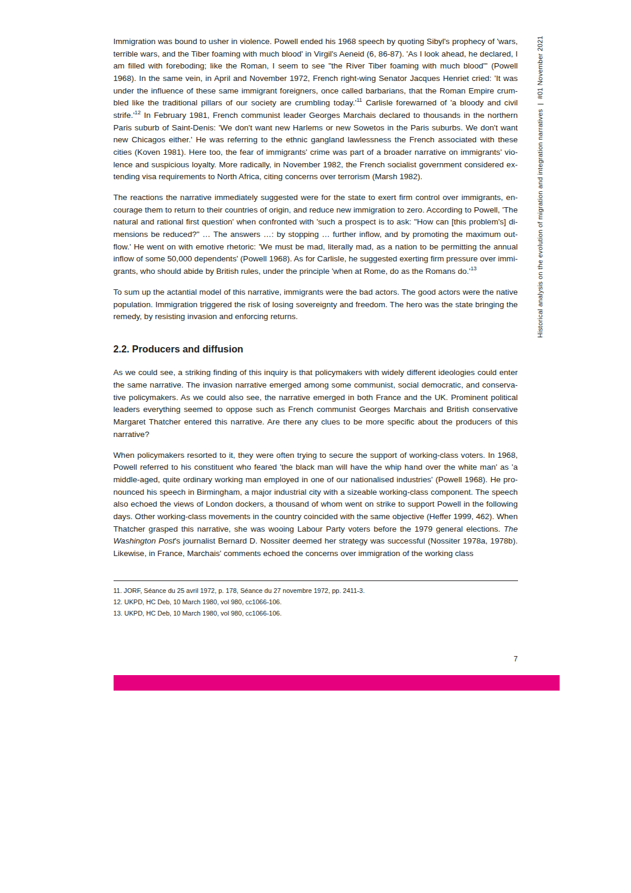Historical analysis on the evolution of migration and integration narratives | #01 November 2021
Immigration was bound to usher in violence. Powell ended his 1968 speech by quoting Sibyl's prophecy of 'wars, terrible wars, and the Tiber foaming with much blood' in Virgil's Aeneid (6, 86-87). 'As I look ahead, he declared, I am filled with foreboding; like the Roman, I seem to see "the River Tiber foaming with much blood"' (Powell 1968). In the same vein, in April and November 1972, French right-wing Senator Jacques Henriet cried: 'It was under the influence of these same immigrant foreigners, once called barbarians, that the Roman Empire crumbled like the traditional pillars of our society are crumbling today.'11 Carlisle forewarned of 'a bloody and civil strife.'12 In February 1981, French communist leader Georges Marchais declared to thousands in the northern Paris suburb of Saint-Denis: 'We don't want new Harlems or new Sowetos in the Paris suburbs. We don't want new Chicagos either.' He was referring to the ethnic gangland lawlessness the French associated with these cities (Koven 1981). Here too, the fear of immigrants' crime was part of a broader narrative on immigrants' violence and suspicious loyalty. More radically, in November 1982, the French socialist government considered extending visa requirements to North Africa, citing concerns over terrorism (Marsh 1982).
The reactions the narrative immediately suggested were for the state to exert firm control over immigrants, encourage them to return to their countries of origin, and reduce new immigration to zero. According to Powell, 'The natural and rational first question' when confronted with 'such a prospect is to ask: "How can [this problem's] dimensions be reduced?" … The answers …: by stopping … further inflow, and by promoting the maximum outflow.' He went on with emotive rhetoric: 'We must be mad, literally mad, as a nation to be permitting the annual inflow of some 50,000 dependents' (Powell 1968). As for Carlisle, he suggested exerting firm pressure over immigrants, who should abide by British rules, under the principle 'when at Rome, do as the Romans do.'13
To sum up the actantial model of this narrative, immigrants were the bad actors. The good actors were the native population. Immigration triggered the risk of losing sovereignty and freedom. The hero was the state bringing the remedy, by resisting invasion and enforcing returns.
2.2. Producers and diffusion
As we could see, a striking finding of this inquiry is that policymakers with widely different ideologies could enter the same narrative. The invasion narrative emerged among some communist, social democratic, and conservative policymakers. As we could also see, the narrative emerged in both France and the UK. Prominent political leaders everything seemed to oppose such as French communist Georges Marchais and British conservative Margaret Thatcher entered this narrative. Are there any clues to be more specific about the producers of this narrative?
When policymakers resorted to it, they were often trying to secure the support of working-class voters. In 1968, Powell referred to his constituent who feared 'the black man will have the whip hand over the white man' as 'a middle-aged, quite ordinary working man employed in one of our nationalised industries' (Powell 1968). He pronounced his speech in Birmingham, a major industrial city with a sizeable working-class component. The speech also echoed the views of London dockers, a thousand of whom went on strike to support Powell in the following days. Other working-class movements in the country coincided with the same objective (Heffer 1999, 462). When Thatcher grasped this narrative, she was wooing Labour Party voters before the 1979 general elections. The Washington Post's journalist Bernard D. Nossiter deemed her strategy was successful (Nossiter 1978a, 1978b). Likewise, in France, Marchais' comments echoed the concerns over immigration of the working class
11. JORF, Séance du 25 avril 1972, p. 178, Séance du 27 novembre 1972, pp. 2411-3.
12. UKPD, HC Deb, 10 March 1980, vol 980, cc1066-106.
13. UKPD, HC Deb, 10 March 1980, vol 980, cc1066-106.
7